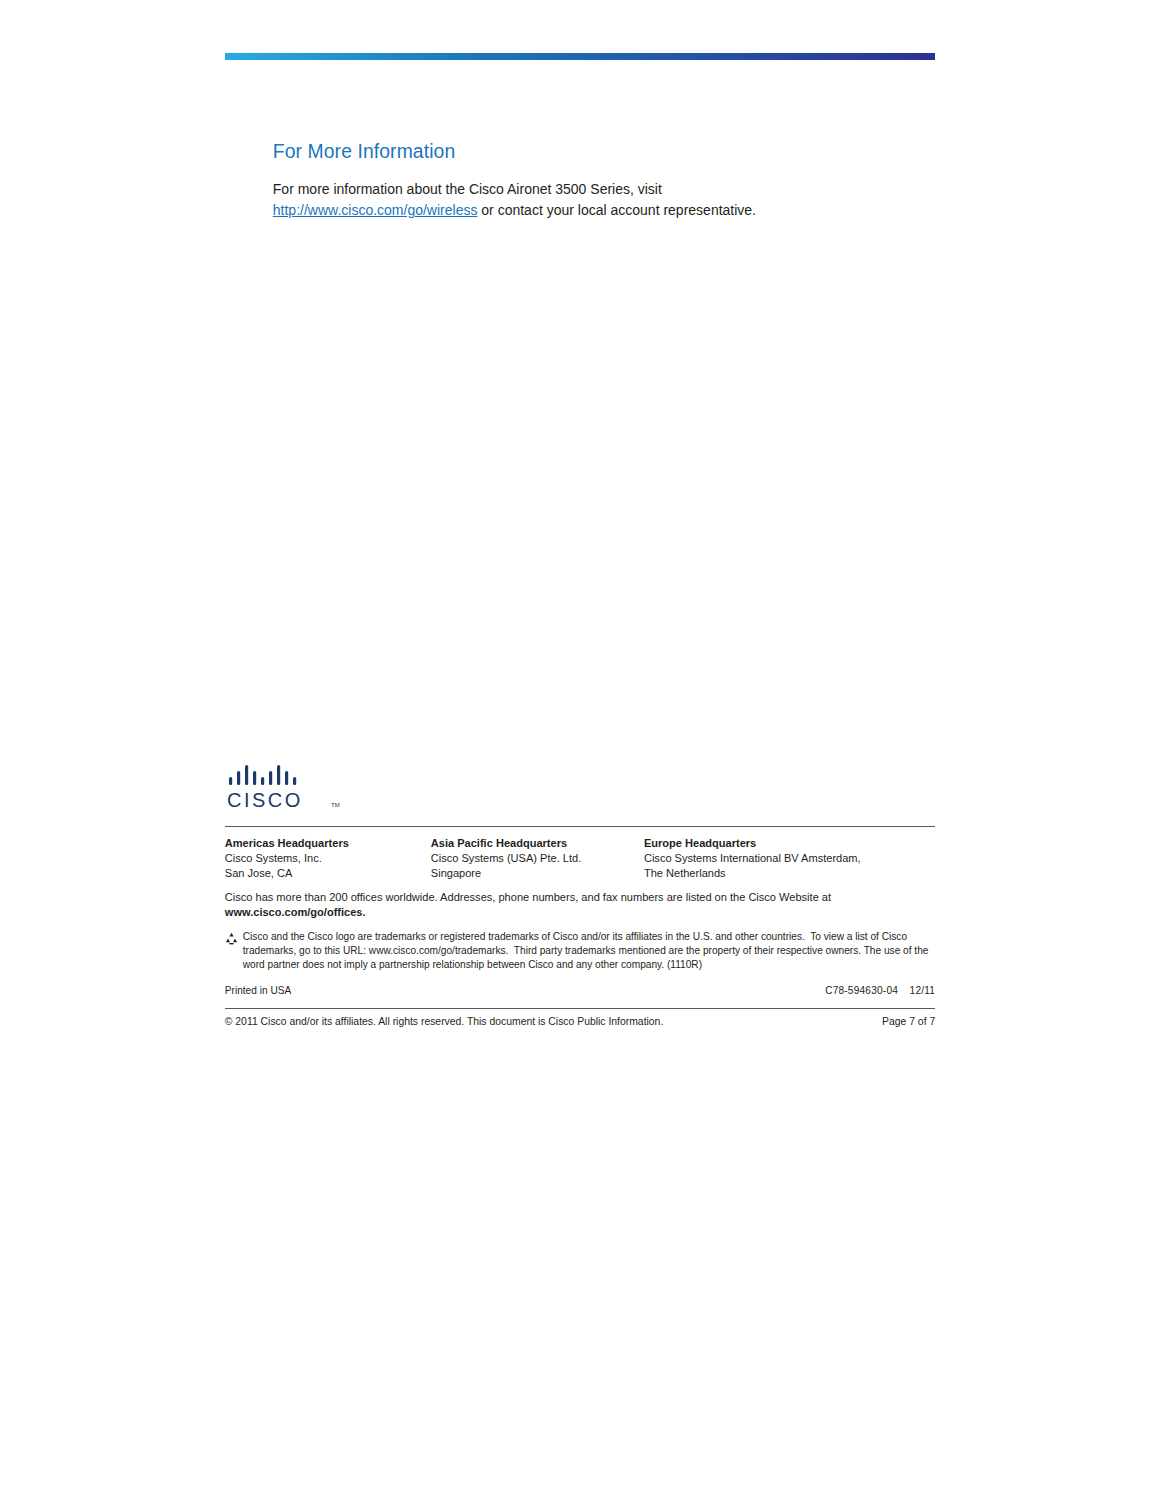For More Information
For more information about the Cisco Aironet 3500 Series, visit http://www.cisco.com/go/wireless or contact your local account representative.
CISCO TM
| Americas Headquarters Cisco Systems, Inc. San Jose, CA | Asia Pacific Headquarters Cisco Systems (USA) Pte. Ltd. Singapore | Europe Headquarters Cisco Systems International BV Amsterdam, The Netherlands |
Cisco has more than 200 offices worldwide. Addresses, phone numbers, and fax numbers are listed on the Cisco Website at www.cisco.com/go/offices.
Cisco and the Cisco logo are trademarks or registered trademarks of Cisco and/or its affiliates in the U.S. and other countries. To view a list of Cisco trademarks, go to this URL: www.cisco.com/go/trademarks. Third party trademarks mentioned are the property of their respective owners. The use of the word partner does not imply a partnership relationship between Cisco and any other company. (1110R)
Printed in USA C78-594630-0412/11
© 2011 Cisco and/or its affiliates. All rights reserved. This document is Cisco Public Information. Page 7 of 7